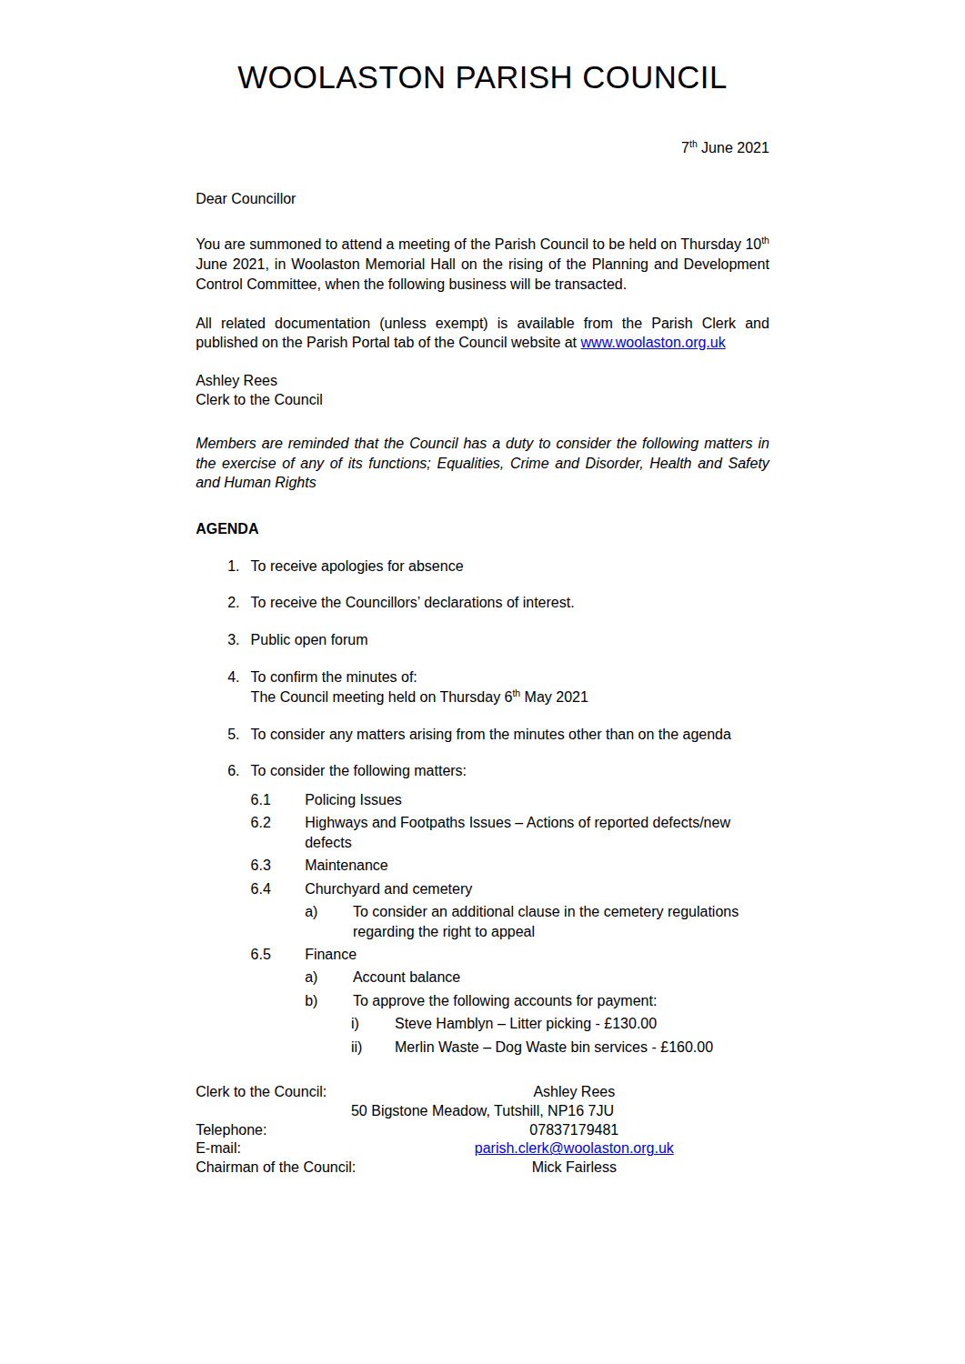WOOLASTON PARISH COUNCIL
7th June 2021
Dear Councillor
You are summoned to attend a meeting of the Parish Council to be held on Thursday 10th June 2021, in Woolaston Memorial Hall on the rising of the Planning and Development Control Committee, when the following business will be transacted.
All related documentation (unless exempt) is available from the Parish Clerk and published on the Parish Portal tab of the Council website at www.woolaston.org.uk
Ashley Rees
Clerk to the Council
Members are reminded that the Council has a duty to consider the following matters in the exercise of any of its functions; Equalities, Crime and Disorder, Health and Safety and Human Rights
AGENDA
To receive apologies for absence
To receive the Councillors’ declarations of interest.
Public open forum
To confirm the minutes of:
The Council meeting held on Thursday 6th May 2021
To consider any matters arising from the minutes other than on the agenda
To consider the following matters:
6.1
Policing Issues
6.2
Highways and Footpaths Issues – Actions of reported defects/new defects
6.3
Maintenance
6.4
Churchyard and cemetery
a)
To consider an additional clause in the cemetery regulations regarding the right to appeal
6.5
Finance
a)
Account balance
b)
To approve the following accounts for payment:
i)
Steve Hamblyn – Litter picking - £130.00
ii)
Merlin Waste – Dog Waste bin services - £160.00
Clerk to the Council:
Ashley Rees
50 Bigstone Meadow, Tutshill, NP16 7JU
Telephone:
07837179481
E-mail:
parish.clerk@woolaston.org.uk
Chairman of the Council:
Mick Fairless